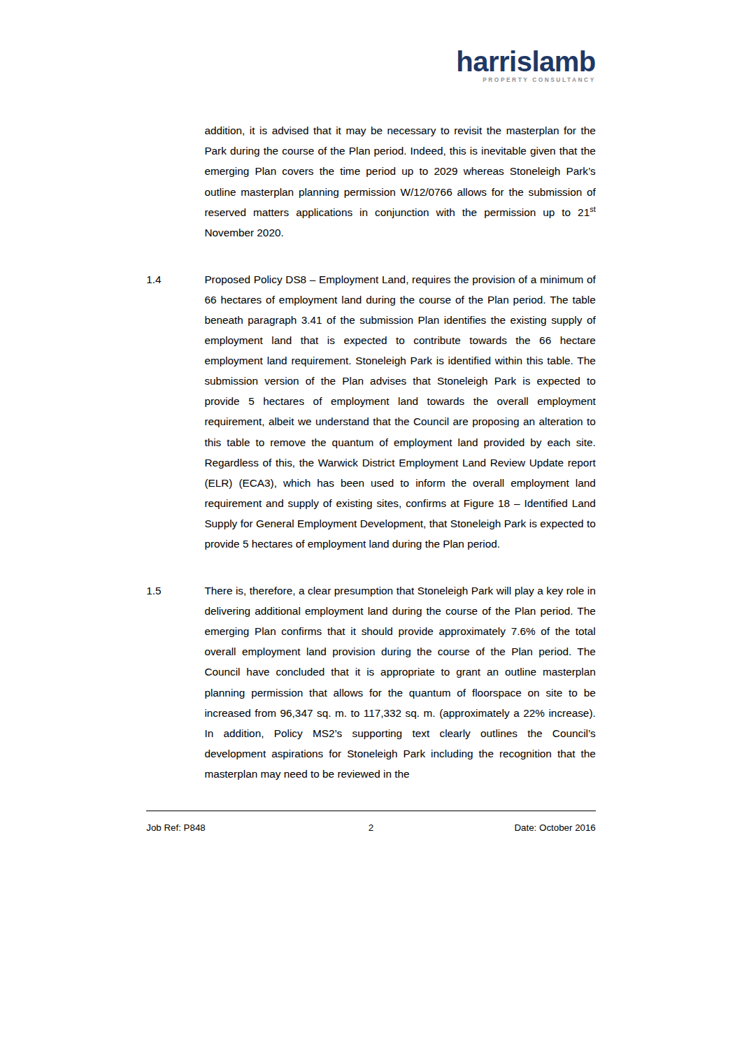harris lamb
Property Consultancy
addition, it is advised that it may be necessary to revisit the masterplan for the Park during the course of the Plan period. Indeed, this is inevitable given that the emerging Plan covers the time period up to 2029 whereas Stoneleigh Park’s outline masterplan planning permission W/12/0766 allows for the submission of reserved matters applications in conjunction with the permission up to 21st November 2020.
1.4
Proposed Policy DS8 – Employment Land, requires the provision of a minimum of 66 hectares of employment land during the course of the Plan period. The table beneath paragraph 3.41 of the submission Plan identifies the existing supply of employment land that is expected to contribute towards the 66 hectare employment land requirement. Stoneleigh Park is identified within this table. The submission version of the Plan advises that Stoneleigh Park is expected to provide 5 hectares of employment land towards the overall employment requirement, albeit we understand that the Council are proposing an alteration to this table to remove the quantum of employment land provided by each site. Regardless of this, the Warwick District Employment Land Review Update report (ELR) (ECA3), which has been used to inform the overall employment land requirement and supply of existing sites, confirms at Figure 18 – Identified Land Supply for General Employment Development, that Stoneleigh Park is expected to provide 5 hectares of employment land during the Plan period.
1.5
There is, therefore, a clear presumption that Stoneleigh Park will play a key role in delivering additional employment land during the course of the Plan period. The emerging Plan confirms that it should provide approximately 7.6% of the total overall employment land provision during the course of the Plan period. The Council have concluded that it is appropriate to grant an outline masterplan planning permission that allows for the quantum of floorspace on site to be increased from 96,347 sq. m. to 117,332 sq. m. (approximately a 22% increase). In addition, Policy MS2’s supporting text clearly outlines the Council’s development aspirations for Stoneleigh Park including the recognition that the masterplan may need to be reviewed in the
Job Ref: P848
2
Date: October 2016